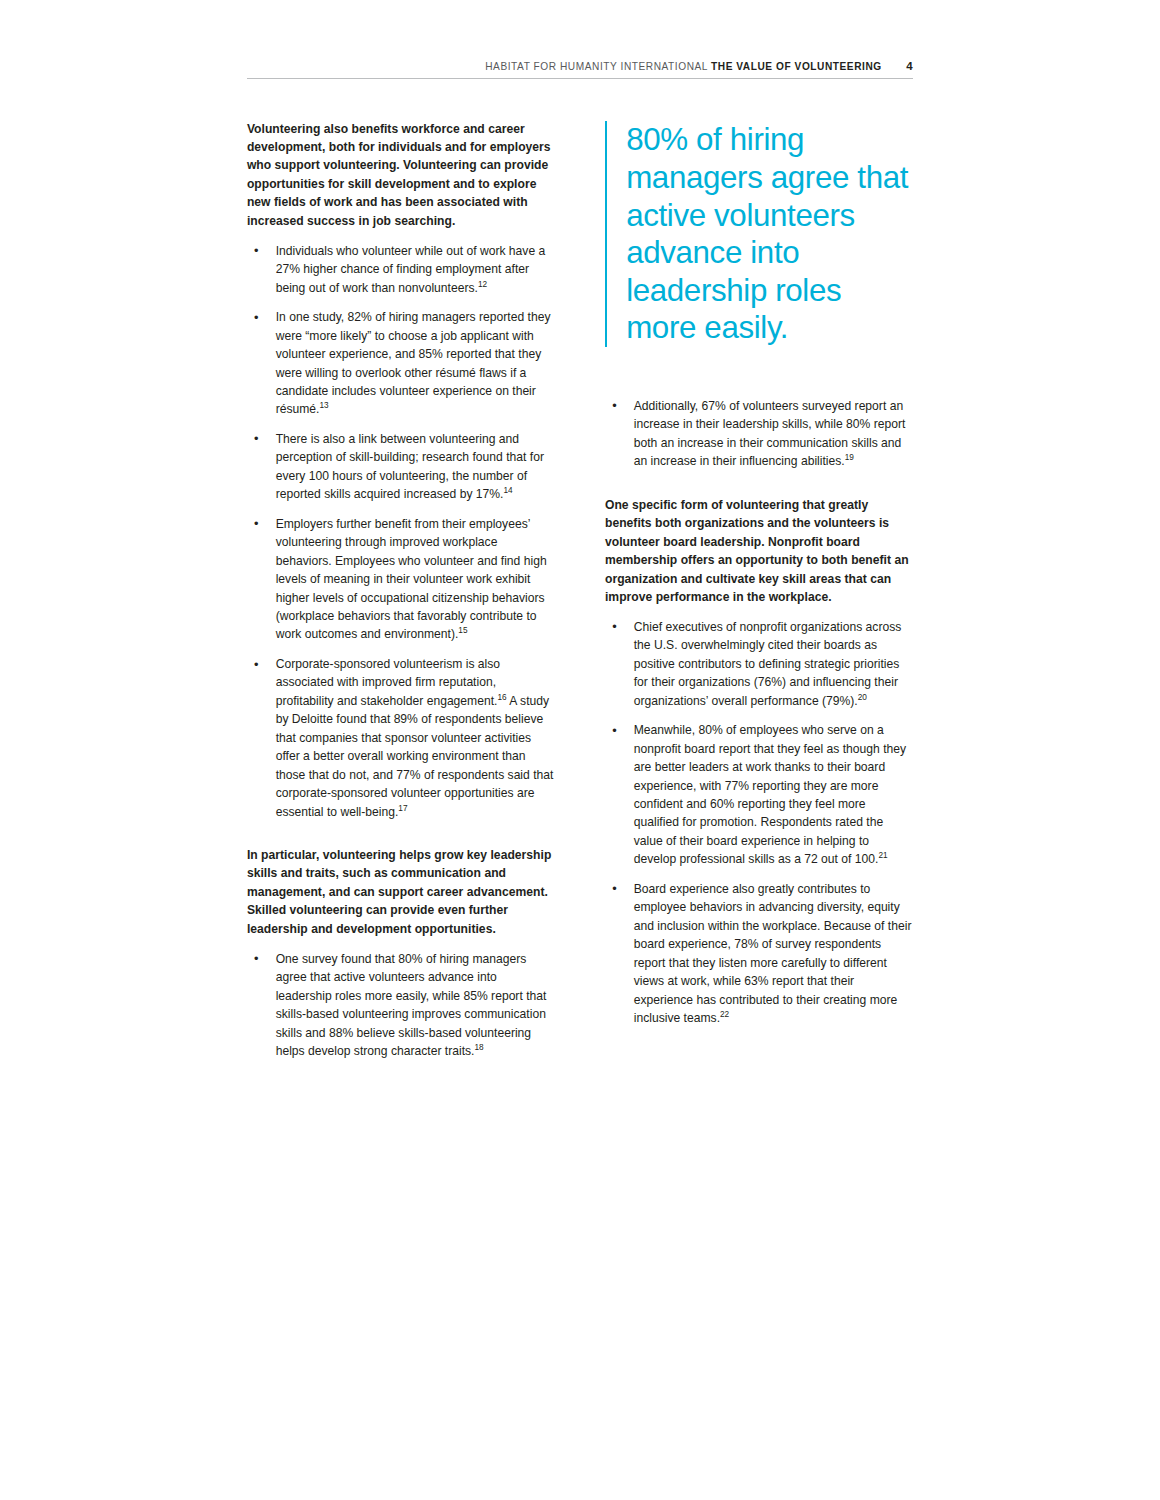HABITAT FOR HUMANITY INTERNATIONAL THE VALUE OF VOLUNTEERING 4
Volunteering also benefits workforce and career development, both for individuals and for employers who support volunteering. Volunteering can provide opportunities for skill development and to explore new fields of work and has been associated with increased success in job searching.
Individuals who volunteer while out of work have a 27% higher chance of finding employment after being out of work than nonvolunteers.12
In one study, 82% of hiring managers reported they were “more likely” to choose a job applicant with volunteer experience, and 85% reported that they were willing to overlook other résumé flaws if a candidate includes volunteer experience on their résumé.13
There is also a link between volunteering and perception of skill-building; research found that for every 100 hours of volunteering, the number of reported skills acquired increased by 17%.14
Employers further benefit from their employees’ volunteering through improved workplace behaviors. Employees who volunteer and find high levels of meaning in their volunteer work exhibit higher levels of occupational citizenship behaviors (workplace behaviors that favorably contribute to work outcomes and environment).15
Corporate-sponsored volunteerism is also associated with improved firm reputation, profitability and stakeholder engagement.16 A study by Deloitte found that 89% of respondents believe that companies that sponsor volunteer activities offer a better overall working environment than those that do not, and 77% of respondents said that corporate-sponsored volunteer opportunities are essential to well-being.17
In particular, volunteering helps grow key leadership skills and traits, such as communication and management, and can support career advancement. Skilled volunteering can provide even further leadership and development opportunities.
One survey found that 80% of hiring managers agree that active volunteers advance into leadership roles more easily, while 85% report that skills-based volunteering improves communication skills and 88% believe skills-based volunteering helps develop strong character traits.18
80% of hiring managers agree that active volunteers advance into leadership roles more easily.
Additionally, 67% of volunteers surveyed report an increase in their leadership skills, while 80% report both an increase in their communication skills and an increase in their influencing abilities.19
One specific form of volunteering that greatly benefits both organizations and the volunteers is volunteer board leadership. Nonprofit board membership offers an opportunity to both benefit an organization and cultivate key skill areas that can improve performance in the workplace.
Chief executives of nonprofit organizations across the U.S. overwhelmingly cited their boards as positive contributors to defining strategic priorities for their organizations (76%) and influencing their organizations’ overall performance (79%).20
Meanwhile, 80% of employees who serve on a nonprofit board report that they feel as though they are better leaders at work thanks to their board experience, with 77% reporting they are more confident and 60% reporting they feel more qualified for promotion. Respondents rated the value of their board experience in helping to develop professional skills as a 72 out of 100.21
Board experience also greatly contributes to employee behaviors in advancing diversity, equity and inclusion within the workplace. Because of their board experience, 78% of survey respondents report that they listen more carefully to different views at work, while 63% report that their experience has contributed to their creating more inclusive teams.22